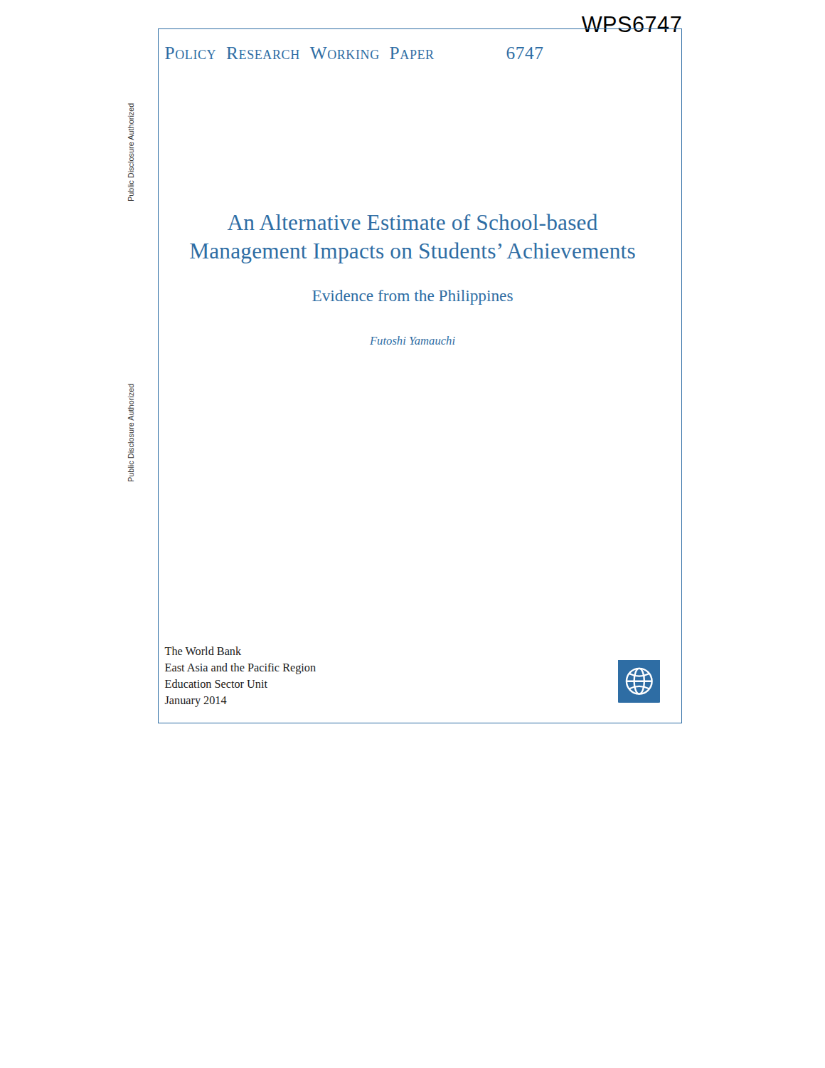WPS6747
Public Disclosure Authorized
Public Disclosure Authorized
Policy Research Working Paper6747
An Alternative Estimate of School-based
Management Impacts on Students’ Achievements
Evidence from the Philippines
Futoshi Yamauchi
The World Bank
East Asia and the Pacific Region
Education Sector Unit
January 2014